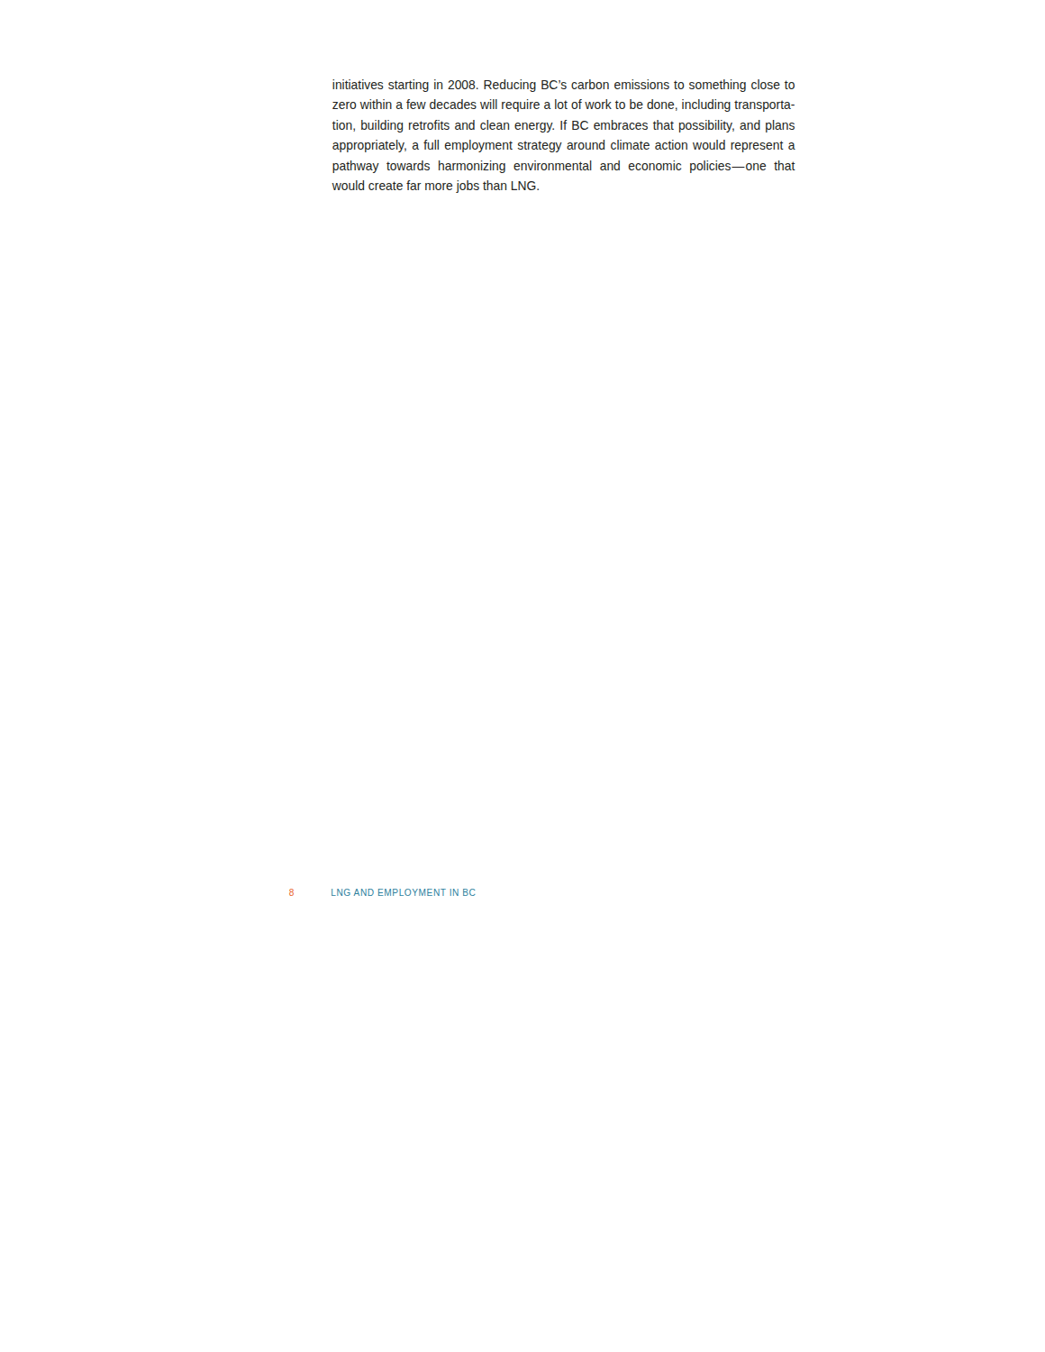initiatives starting in 2008. Reducing BC’s carbon emissions to something close to zero within a few decades will require a lot of work to be done, including transportation, building retrofits and clean energy. If BC embraces that possibility, and plans appropriately, a full employment strategy around climate action would represent a pathway towards harmonizing environmental and economic policies — one that would create far more jobs than LNG.
8 LNG AND EMPLOYMENT IN BC